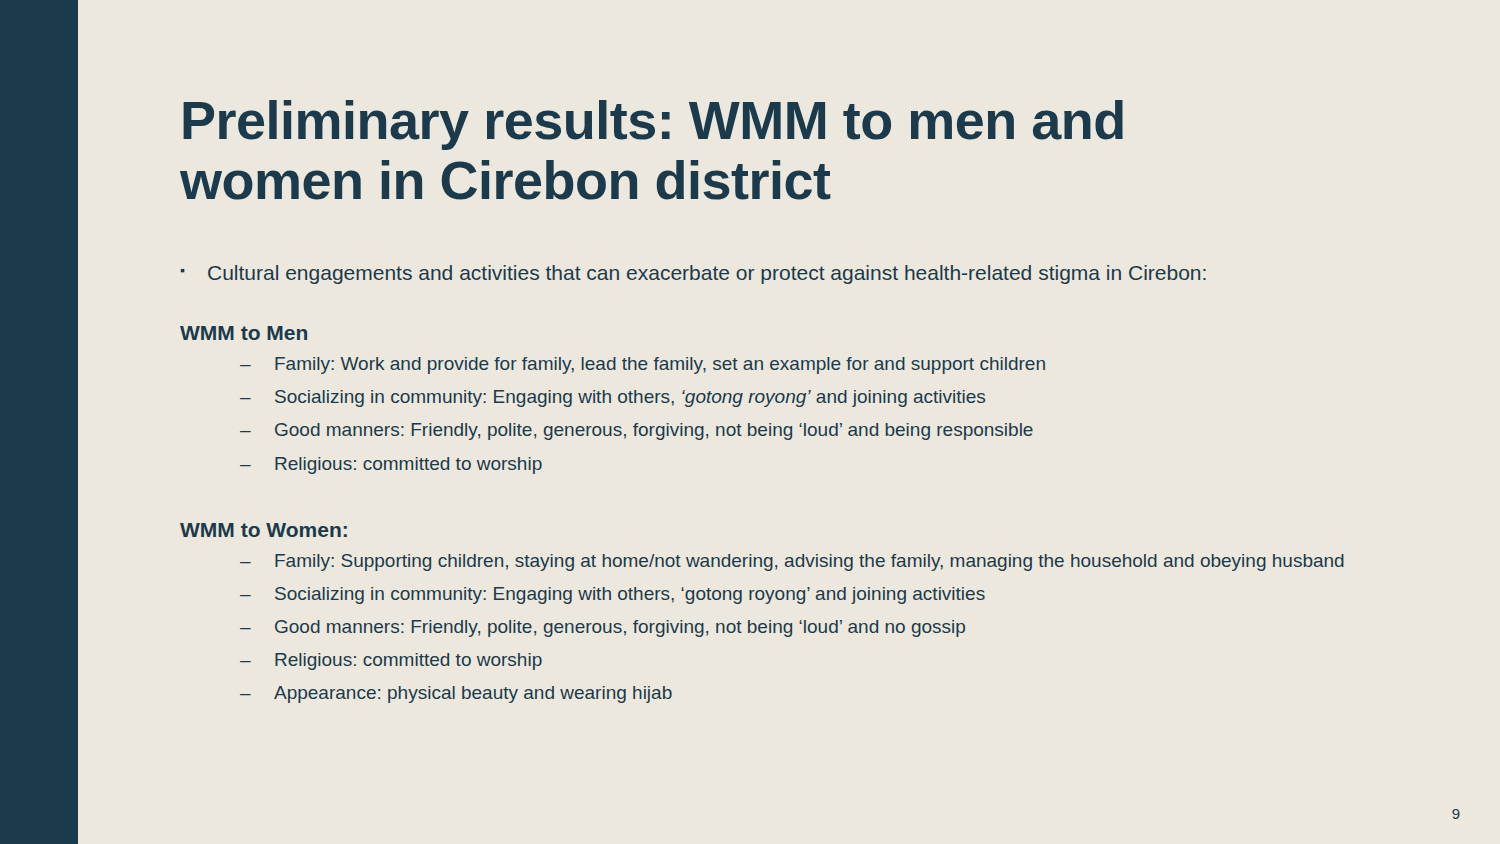Preliminary results: WMM to men and
women in Cirebon district
▪ Cultural engagements and activities that can exacerbate or protect against health-related stigma in Cirebon:
WMM to Men
Family: Work and provide for family, lead the family, set an example for and support children
Socializing in community: Engaging with others, ‘gotong royong’ and joining activities
Good manners: Friendly, polite, generous, forgiving, not being ‘loud’ and being responsible
Religious: committed to worship
WMM to Women:
Family: Supporting children, staying at home/not wandering, advising the family, managing the household and obeying husband
Socializing in community: Engaging with others, ‘gotong royong’ and joining activities
Good manners: Friendly, polite, generous, forgiving, not being ‘loud’ and no gossip
Religious: committed to worship
Appearance: physical beauty and wearing hijab
9